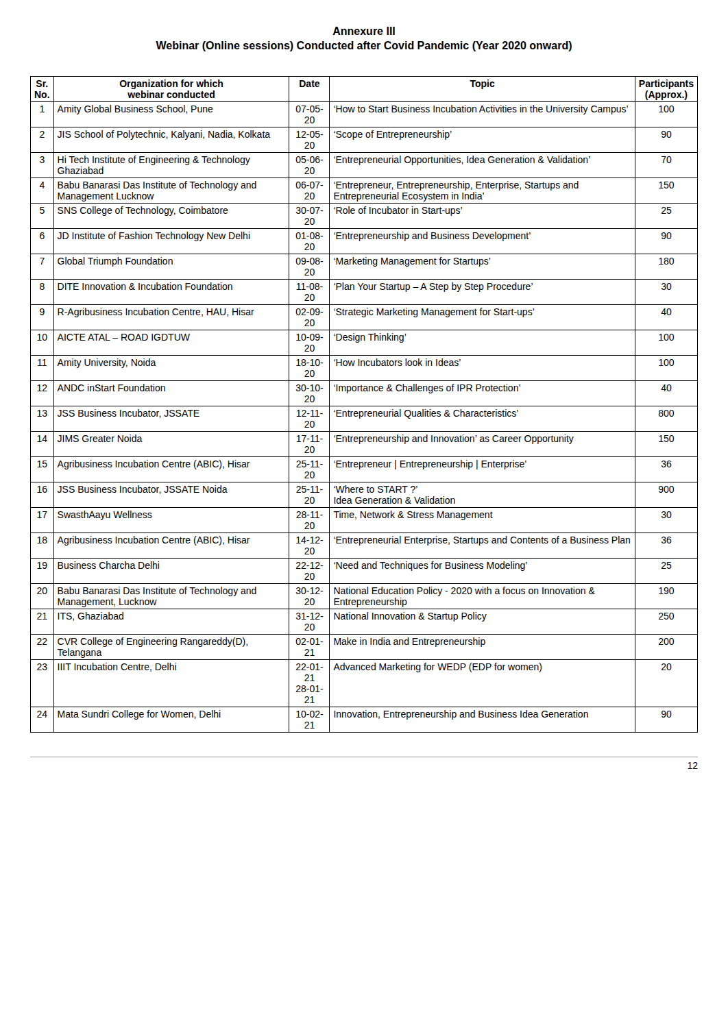Annexure III
Webinar (Online sessions) Conducted after Covid Pandemic (Year 2020 onward)
| Sr. No. | Organization for which webinar conducted | Date | Topic | Participants (Approx.) |
| --- | --- | --- | --- | --- |
| 1 | Amity Global Business School, Pune | 07-05-20 | ‘How to Start Business Incubation Activities in the University Campus’ | 100 |
| 2 | JIS School of Polytechnic, Kalyani, Nadia, Kolkata | 12-05-20 | ‘Scope of Entrepreneurship’ | 90 |
| 3 | Hi Tech Institute of Engineering & Technology Ghaziabad | 05-06-20 | ‘Entrepreneurial Opportunities, Idea Generation & Validation’ | 70 |
| 4 | Babu Banarasi Das Institute of Technology and Management Lucknow | 06-07-20 | ‘Entrepreneur, Entrepreneurship, Enterprise, Startups and Entrepreneurial Ecosystem in India’ | 150 |
| 5 | SNS College of Technology, Coimbatore | 30-07-20 | ‘Role of Incubator in Start-ups’ | 25 |
| 6 | JD Institute of Fashion Technology New Delhi | 01-08-20 | ‘Entrepreneurship and Business Development’ | 90 |
| 7 | Global Triumph Foundation | 09-08-20 | ‘Marketing Management for Startups’ | 180 |
| 8 | DITE Innovation & Incubation Foundation | 11-08-20 | ‘Plan Your Startup – A Step by Step Procedure’ | 30 |
| 9 | R-Agribusiness Incubation Centre, HAU, Hisar | 02-09-20 | ‘Strategic Marketing Management for Start-ups’ | 40 |
| 10 | AICTE ATAL – ROAD IGDTUW | 10-09-20 | ‘Design Thinking’ | 100 |
| 11 | Amity University, Noida | 18-10-20 | ‘How Incubators look in Ideas’ | 100 |
| 12 | ANDC inStart Foundation | 30-10-20 | ‘Importance & Challenges of IPR Protection’ | 40 |
| 13 | JSS Business Incubator, JSSATE | 12-11-20 | ‘Entrepreneurial Qualities & Characteristics’ | 800 |
| 14 | JIMS Greater Noida | 17-11-20 | ‘Entrepreneurship and Innovation’ as Career Opportunity | 150 |
| 15 | Agribusiness Incubation Centre (ABIC), Hisar | 25-11-20 | ‘Entrepreneur / Entrepreneurship / Enterprise’ | 36 |
| 16 | JSS Business Incubator, JSSATE Noida | 25-11-20 | ‘Where to START ?’ Idea Generation & Validation | 900 |
| 17 | SwasthAayu Wellness | 28-11-20 | Time, Network & Stress Management | 30 |
| 18 | Agribusiness Incubation Centre (ABIC), Hisar | 14-12-20 | ‘Entrepreneurial Enterprise, Startups and Contents of a Business Plan | 36 |
| 19 | Business Charcha Delhi | 22-12-20 | ‘Need and Techniques for Business Modeling’ | 25 |
| 20 | Babu Banarasi Das Institute of Technology and Management, Lucknow | 30-12-20 | National Education Policy - 2020 with a focus on Innovation & Entrepreneurship | 190 |
| 21 | ITS, Ghaziabad | 31-12-20 | National Innovation & Startup Policy | 250 |
| 22 | CVR College of Engineering Rangareddy(D), Telangana | 02-01-21 | Make in India and Entrepreneurship | 200 |
| 23 | IIIT Incubation Centre, Delhi | 22-01-21 28-01-21 | Advanced Marketing for WEDP (EDP for women) | 20 |
| 24 | Mata Sundri College for Women, Delhi | 10-02-21 | Innovation, Entrepreneurship and Business Idea Generation | 90 |
12